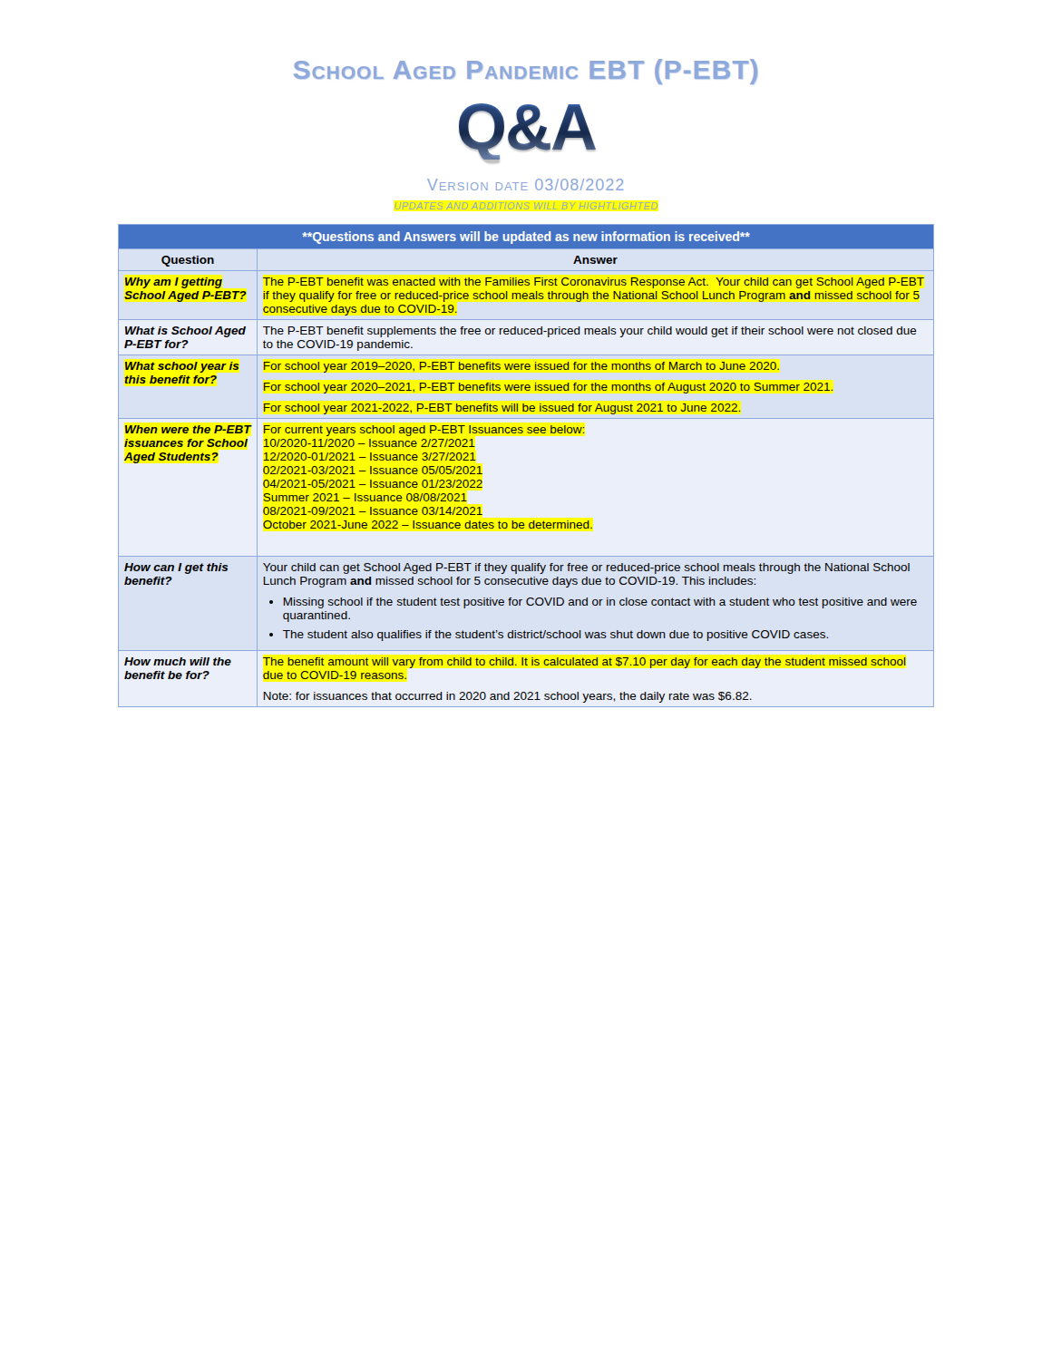School Aged Pandemic EBT (P-EBT)
Q&A
Version date 03/08/2022
Updates and additions will by hightlighted
| **Questions and Answers will be updated as new information is received** |
| --- |
| Question | Answer |
| Why am I getting School Aged P-EBT? | The P-EBT benefit was enacted with the Families First Coronavirus Response Act. Your child can get School Aged P-EBT if they qualify for free or reduced-price school meals through the National School Lunch Program and missed school for 5 consecutive days due to COVID-19. |
| What is School Aged P-EBT for? | The P-EBT benefit supplements the free or reduced-priced meals your child would get if their school were not closed due to the COVID-19 pandemic. |
| What school year is this benefit for? | For school year 2019–2020, P-EBT benefits were issued for the months of March to June 2020. For school year 2020–2021, P-EBT benefits were issued for the months of August 2020 to Summer 2021. For school year 2021-2022, P-EBT benefits will be issued for August 2021 to June 2022. |
| When were the P-EBT issuances for School Aged Students? | For current years school aged P-EBT Issuances see below: 10/2020-11/2020 – Issuance 2/27/2021 12/2020-01/2021 – Issuance 3/27/2021 02/2021-03/2021 – Issuance 05/05/2021 04/2021-05/2021 – Issuance 01/23/2022 Summer 2021 – Issuance 08/08/2021 08/2021-09/2021 – Issuance 03/14/2021 October 2021-June 2022 – Issuance dates to be determined. |
| How can I get this benefit? | Your child can get School Aged P-EBT if they qualify for free or reduced-price school meals through the National School Lunch Program and missed school for 5 consecutive days due to COVID-19. This includes: Missing school if the student test positive for COVID and or in close contact with a student who test positive and were quarantined. The student also qualifies if the student’s district/school was shut down due to positive COVID cases. |
| How much will the benefit be for? | The benefit amount will vary from child to child. It is calculated at $7.10 per day for each day the student missed school due to COVID-19 reasons. Note: for issuances that occurred in 2020 and 2021 school years, the daily rate was $6.82. |